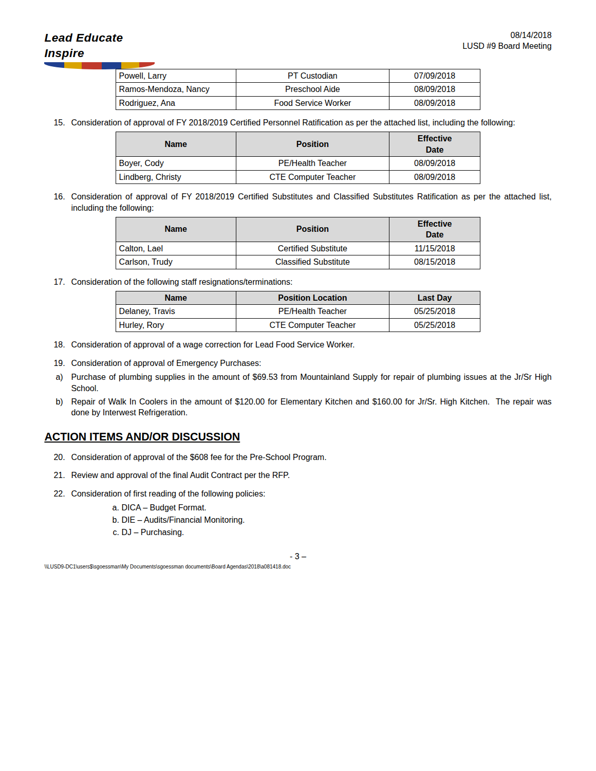Lead Educate Inspire
08/14/2018
LUSD #9 Board Meeting
| Powell, Larry | PT Custodian | 07/09/2018 |
| Ramos-Mendoza, Nancy | Preschool Aide | 08/09/2018 |
| Rodriguez, Ana | Food Service Worker | 08/09/2018 |
15.
Consideration of approval of FY 2018/2019 Certified Personnel Ratification as per the attached list, including the following:
| Name | Position | Effective Date |
| --- | --- | --- |
| Boyer, Cody | PE/Health Teacher | 08/09/2018 |
| Lindberg, Christy | CTE Computer Teacher | 08/09/2018 |
16.
Consideration of approval of FY 2018/2019 Certified Substitutes and Classified Substitutes Ratification as per the attached list, including the following:
| Name | Position | Effective Date |
| --- | --- | --- |
| Calton, Lael | Certified Substitute | 11/15/2018 |
| Carlson, Trudy | Classified Substitute | 08/15/2018 |
17.
Consideration of the following staff resignations/terminations:
| Name | Position Location | Last Day |
| --- | --- | --- |
| Delaney, Travis | PE/Health Teacher | 05/25/2018 |
| Hurley, Rory | CTE Computer Teacher | 05/25/2018 |
18.
Consideration of approval of a wage correction for Lead Food Service Worker.
19.
Consideration of approval of Emergency Purchases:
a)
Purchase of plumbing supplies in the amount of $69.53 from Mountainland Supply for repair of plumbing issues at the Jr/Sr High School.
b)
Repair of Walk In Coolers in the amount of $120.00 for Elementary Kitchen and $160.00 for Jr/Sr. High Kitchen. The repair was done by Interwest Refrigeration.
ACTION ITEMS AND/OR DISCUSSION
20.
Consideration of approval of the $608 fee for the Pre-School Program.
21.
Review and approval of the final Audit Contract per the RFP.
22.
Consideration of first reading of the following policies:
DICA – Budget Format.
DIE – Audits/Financial Monitoring.
DJ – Purchasing.
- 3 –
\\LUSD9-DC1\users$\sgoessman\My Documents\sgoessman documents\Board Agendas\2018\a081418.doc